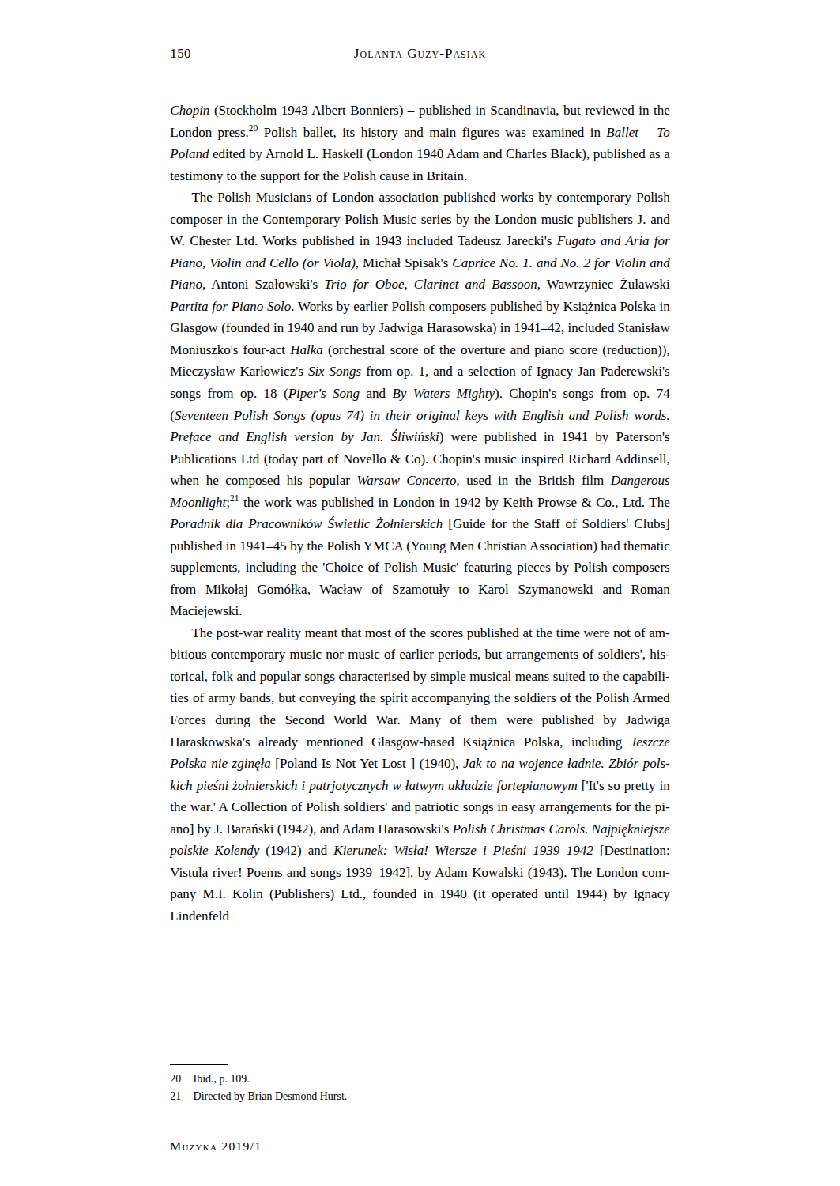150 Jolanta Guzy-Pasiak
Chopin (Stockholm 1943 Albert Bonniers) – published in Scandinavia, but reviewed in the London press.20 Polish ballet, its history and main figures was examined in Ballet – To Poland edited by Arnold L. Haskell (London 1940 Adam and Charles Black), published as a testimony to the support for the Polish cause in Britain.
The Polish Musicians of London association published works by contemporary Polish composer in the Contemporary Polish Music series by the London music publishers J. and W. Chester Ltd. Works published in 1943 included Tadeusz Jarecki's Fugato and Aria for Piano, Violin and Cello (or Viola), Michał Spisak's Caprice No. 1. and No. 2 for Violin and Piano, Antoni Szałowski's Trio for Oboe, Clarinet and Bassoon, Wawrzyniec Żuławski Partita for Piano Solo. Works by earlier Polish composers published by Książnica Polska in Glasgow (founded in 1940 and run by Jadwiga Harasowska) in 1941–42, included Stanisław Moniuszko's four-act Halka (orchestral score of the overture and piano score (reduction)), Mieczysław Karłowicz's Six Songs from op. 1, and a selection of Ignacy Jan Paderewski's songs from op. 18 (Piper's Song and By Waters Mighty). Chopin's songs from op. 74 (Seventeen Polish Songs (opus 74) in their original keys with English and Polish words. Preface and English version by Jan. Śliwiński) were published in 1941 by Paterson's Publications Ltd (today part of Novello & Co). Chopin's music inspired Richard Addinsell, when he composed his popular Warsaw Concerto, used in the British film Dangerous Moonlight;21 the work was published in London in 1942 by Keith Prowse & Co., Ltd. The Poradnik dla Pracowników Świetlic Żołnierskich [Guide for the Staff of Soldiers' Clubs] published in 1941–45 by the Polish YMCA (Young Men Christian Association) had thematic supplements, including the 'Choice of Polish Music' featuring pieces by Polish composers from Mikołaj Gomółka, Wacław of Szamotuły to Karol Szymanowski and Roman Maciejewski.
The post-war reality meant that most of the scores published at the time were not of ambitious contemporary music nor music of earlier periods, but arrangements of soldiers', historical, folk and popular songs characterised by simple musical means suited to the capabilities of army bands, but conveying the spirit accompanying the soldiers of the Polish Armed Forces during the Second World War. Many of them were published by Jadwiga Haraskowska's already mentioned Glasgow-based Książnica Polska, including Jeszcze Polska nie zginęła [Poland Is Not Yet Lost ] (1940), Jak to na wojence ładnie. Zbiór polskich pieśni żołnierskich i patrjotycznych w łatwym układzie fortepianowym ['It's so pretty in the war.' A Collection of Polish soldiers' and patriotic songs in easy arrangements for the piano] by J. Barański (1942), and Adam Harasowski's Polish Christmas Carols. Najpiękniejsze polskie Kolendy (1942) and Kierunek: Wisła! Wiersze i Pieśni 1939–1942 [Destination: Vistula river! Poems and songs 1939–1942], by Adam Kowalski (1943). The London company M.I. Kolin (Publishers) Ltd., founded in 1940 (it operated until 1944) by Ignacy Lindenfeld
20 Ibid., p. 109.
21 Directed by Brian Desmond Hurst.
Muzyka 2019/1